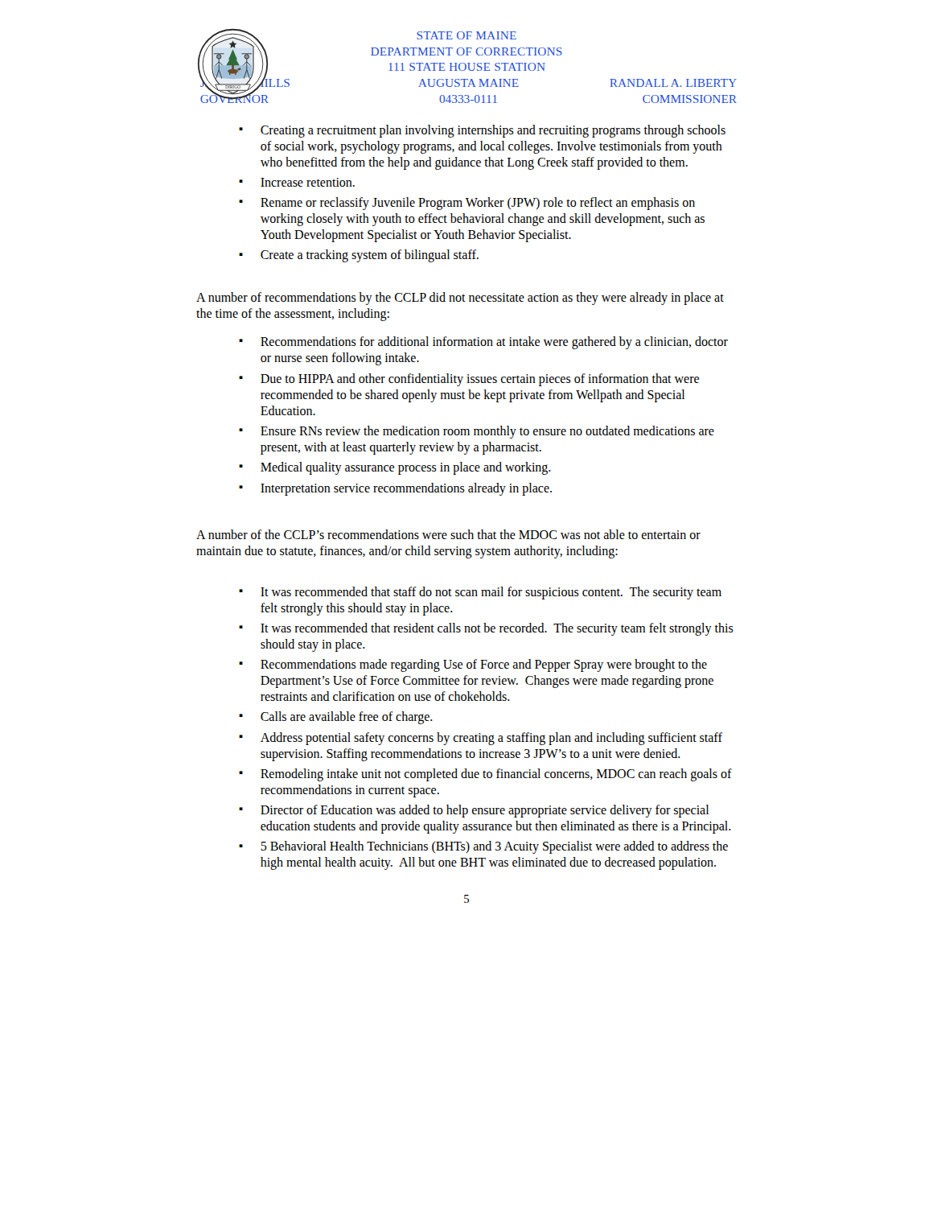DIRIGO
STATE OF MAINE DEPARTMENT OF CORRECTIONS 111 STATE HOUSE STATION
JANET T. MILLS
GOVERNOR
AUGUSTA MAINE
04333-0111
RANDALL A. LIBERTY
COMMISSIONER
Creating a recruitment plan involving internships and recruiting programs through schools of social work, psychology programs, and local colleges. Involve testimonials from youth who benefitted from the help and guidance that Long Creek staff provided to them.
Increase retention.
Rename or reclassify Juvenile Program Worker (JPW) role to reflect an emphasis on working closely with youth to effect behavioral change and skill development, such as Youth Development Specialist or Youth Behavior Specialist.
Create a tracking system of bilingual staff.
A number of recommendations by the CCLP did not necessitate action as they were already in place at the time of the assessment, including:
Recommendations for additional information at intake were gathered by a clinician, doctor or nurse seen following intake.
Due to HIPPA and other confidentiality issues certain pieces of information that were recommended to be shared openly must be kept private from Wellpath and Special Education.
Ensure RNs review the medication room monthly to ensure no outdated medications are present, with at least quarterly review by a pharmacist.
Medical quality assurance process in place and working.
Interpretation service recommendations already in place.
A number of the CCLP’s recommendations were such that the MDOC was not able to entertain or maintain due to statute, finances, and/or child serving system authority, including:
It was recommended that staff do not scan mail for suspicious content. The security team felt strongly this should stay in place.
It was recommended that resident calls not be recorded. The security team felt strongly this should stay in place.
Recommendations made regarding Use of Force and Pepper Spray were brought to the Department’s Use of Force Committee for review. Changes were made regarding prone restraints and clarification on use of chokeholds.
Calls are available free of charge.
Address potential safety concerns by creating a staffing plan and including sufficient staff supervision. Staffing recommendations to increase 3 JPW’s to a unit were denied.
Remodeling intake unit not completed due to financial concerns, MDOC can reach goals of recommendations in current space.
Director of Education was added to help ensure appropriate service delivery for special education students and provide quality assurance but then eliminated as there is a Principal.
5 Behavioral Health Technicians (BHTs) and 3 Acuity Specialist were added to address the high mental health acuity. All but one BHT was eliminated due to decreased population.
5